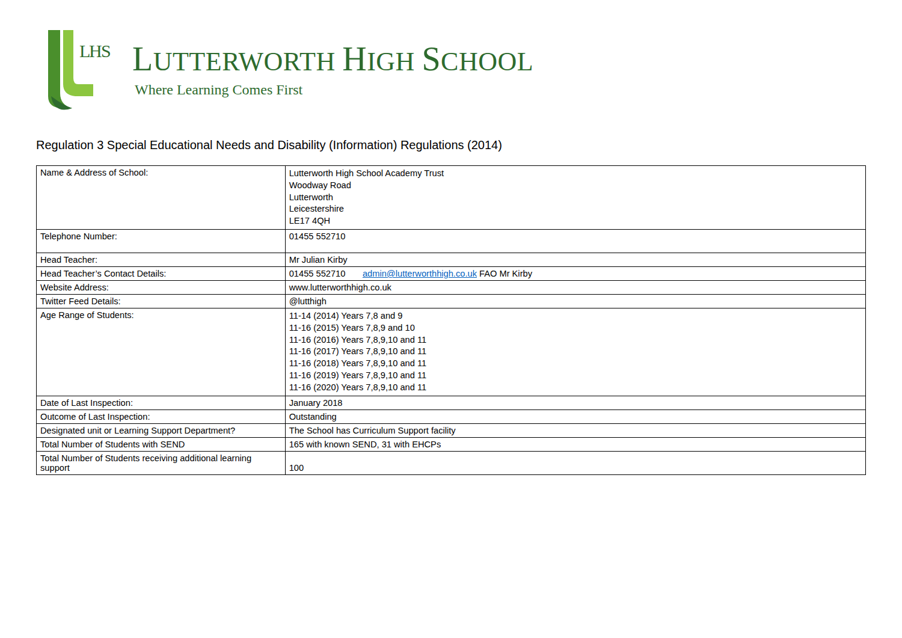L H S
LUTTERWORTH HIGH SCHOOL
Where Learning Comes First
Regulation 3 Special Educational Needs and Disability (Information) Regulations (2014)
| Name & Address of School: | Lutterworth High School Academy Trust Woodway Road Lutterworth Leicestershire LE17 4QH |
| Telephone Number: | 01455 552710 |
| Head Teacher: | Mr Julian Kirby |
| Head Teacher’s Contact Details: | 01455 552710 admin@lutterworthhigh.co.uk FAO Mr Kirby |
| Website Address: | www.lutterworthhigh.co.uk |
| Twitter Feed Details: | @lutthigh |
| Age Range of Students: | 11-14 (2014) Years 7,8 and 9 11-16 (2015) Years 7,8,9 and 10 11-16 (2016) Years 7,8,9,10 and 11 11-16 (2017) Years 7,8,9,10 and 11 11-16 (2018) Years 7,8,9,10 and 11 11-16 (2019) Years 7,8,9,10 and 11 11-16 (2020) Years 7,8,9,10 and 11 |
| Date of Last Inspection: | January 2018 |
| Outcome of Last Inspection: | Outstanding |
| Designated unit or Learning Support Department? | The School has Curriculum Support facility |
| Total Number of Students with SEND | 165 with known SEND, 31 with EHCPs |
| Total Number of Students receiving additional learning support | 100 |